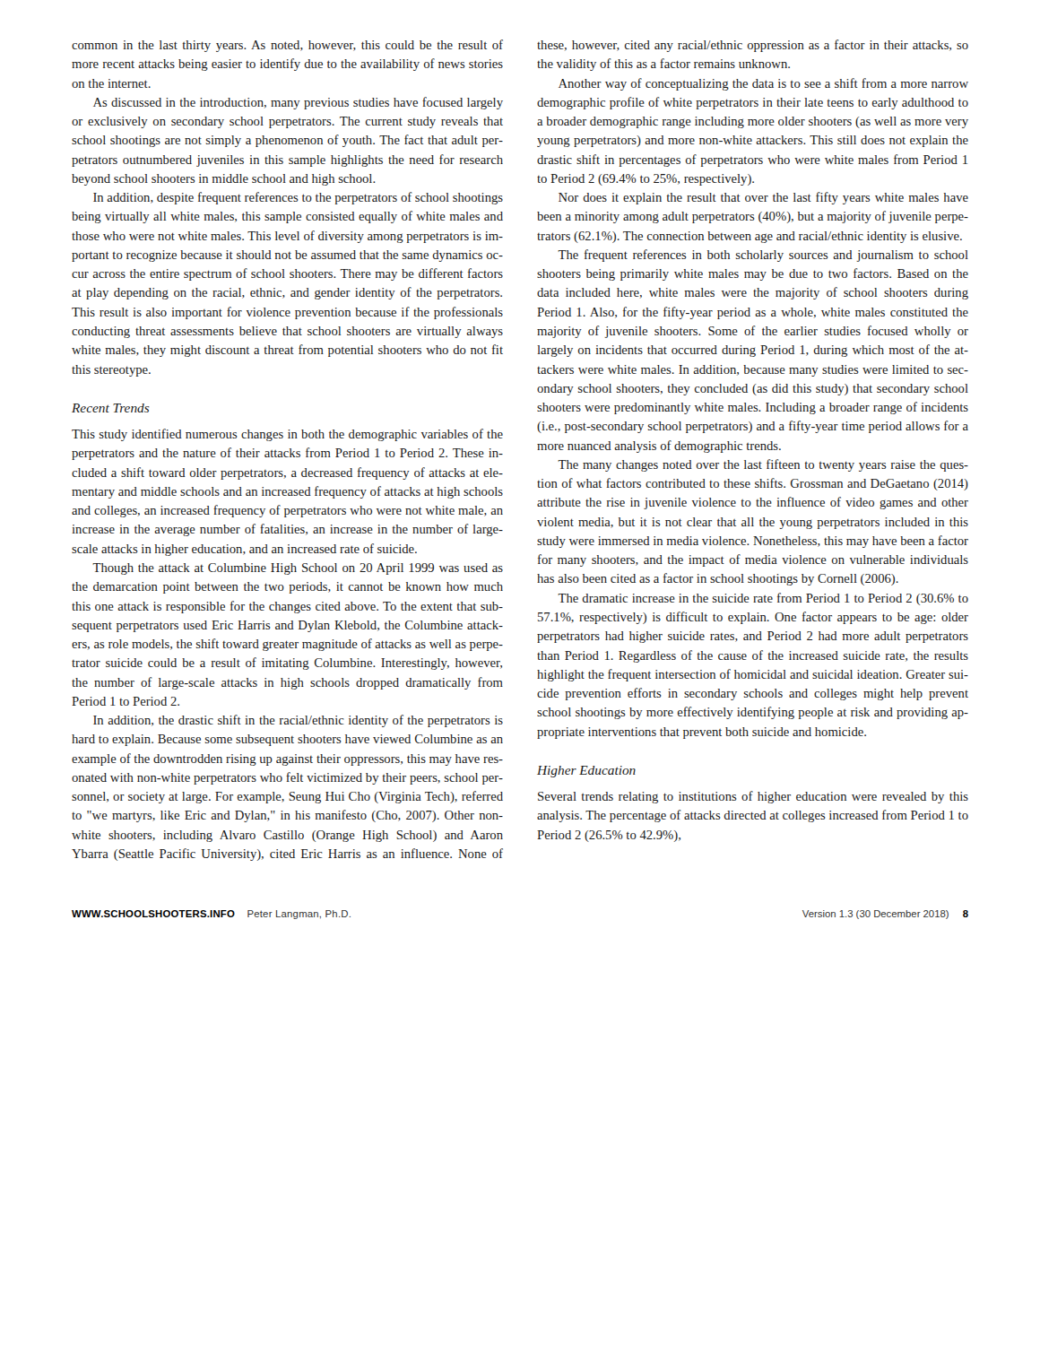common in the last thirty years. As noted, however, this could be the result of more recent attacks being easier to identify due to the availability of news stories on the internet.
As discussed in the introduction, many previous studies have focused largely or exclusively on secondary school perpetrators. The current study reveals that school shootings are not simply a phenomenon of youth. The fact that adult perpetrators outnumbered juveniles in this sample highlights the need for research beyond school shooters in middle school and high school.
In addition, despite frequent references to the perpetrators of school shootings being virtually all white males, this sample consisted equally of white males and those who were not white males. This level of diversity among perpetrators is important to recognize because it should not be assumed that the same dynamics occur across the entire spectrum of school shooters. There may be different factors at play depending on the racial, ethnic, and gender identity of the perpetrators. This result is also important for violence prevention because if the professionals conducting threat assessments believe that school shooters are virtually always white males, they might discount a threat from potential shooters who do not fit this stereotype.
Recent Trends
This study identified numerous changes in both the demographic variables of the perpetrators and the nature of their attacks from Period 1 to Period 2. These included a shift toward older perpetrators, a decreased frequency of attacks at elementary and middle schools and an increased frequency of attacks at high schools and colleges, an increased frequency of perpetrators who were not white male, an increase in the average number of fatalities, an increase in the number of large-scale attacks in higher education, and an increased rate of suicide.
Though the attack at Columbine High School on 20 April 1999 was used as the demarcation point between the two periods, it cannot be known how much this one attack is responsible for the changes cited above. To the extent that subsequent perpetrators used Eric Harris and Dylan Klebold, the Columbine attackers, as role models, the shift toward greater magnitude of attacks as well as perpetrator suicide could be a result of imitating Columbine. Interestingly, however, the number of large-scale attacks in high schools dropped dramatically from Period 1 to Period 2.
In addition, the drastic shift in the racial/ethnic identity of the perpetrators is hard to explain. Because some subsequent shooters have viewed Columbine as an example of the downtrodden rising up against their oppressors, this may have resonated with non-white perpetrators who felt victimized by their peers, school personnel, or society at large. For example, Seung Hui Cho (Virginia Tech), referred to "we martyrs, like Eric and Dylan," in his manifesto (Cho, 2007). Other non-white shooters, including Alvaro Castillo (Orange High School) and Aaron Ybarra (Seattle Pacific University), cited Eric Harris as an influence. None of these, however, cited any racial/ethnic oppression as a factor in their attacks, so the validity of this as a factor remains unknown.
Another way of conceptualizing the data is to see a shift from a more narrow demographic profile of white perpetrators in their late teens to early adulthood to a broader demographic range including more older shooters (as well as more very young perpetrators) and more non-white attackers. This still does not explain the drastic shift in percentages of perpetrators who were white males from Period 1 to Period 2 (69.4% to 25%, respectively).
Nor does it explain the result that over the last fifty years white males have been a minority among adult perpetrators (40%), but a majority of juvenile perpetrators (62.1%). The connection between age and racial/ethnic identity is elusive.
The frequent references in both scholarly sources and journalism to school shooters being primarily white males may be due to two factors. Based on the data included here, white males were the majority of school shooters during Period 1. Also, for the fifty-year period as a whole, white males constituted the majority of juvenile shooters. Some of the earlier studies focused wholly or largely on incidents that occurred during Period 1, during which most of the attackers were white males. In addition, because many studies were limited to secondary school shooters, they concluded (as did this study) that secondary school shooters were predominantly white males. Including a broader range of incidents (i.e., post-secondary school perpetrators) and a fifty-year time period allows for a more nuanced analysis of demographic trends.
The many changes noted over the last fifteen to twenty years raise the question of what factors contributed to these shifts. Grossman and DeGaetano (2014) attribute the rise in juvenile violence to the influence of video games and other violent media, but it is not clear that all the young perpetrators included in this study were immersed in media violence. Nonetheless, this may have been a factor for many shooters, and the impact of media violence on vulnerable individuals has also been cited as a factor in school shootings by Cornell (2006).
The dramatic increase in the suicide rate from Period 1 to Period 2 (30.6% to 57.1%, respectively) is difficult to explain. One factor appears to be age: older perpetrators had higher suicide rates, and Period 2 had more adult perpetrators than Period 1. Regardless of the cause of the increased suicide rate, the results highlight the frequent intersection of homicidal and suicidal ideation. Greater suicide prevention efforts in secondary schools and colleges might help prevent school shootings by more effectively identifying people at risk and providing appropriate interventions that prevent both suicide and homicide.
Higher Education
Several trends relating to institutions of higher education were revealed by this analysis. The percentage of attacks directed at colleges increased from Period 1 to Period 2 (26.5% to 42.9%),
WWW.SCHOOLSHOOTERS.INFO Peter Langman, Ph.D.
Version 1.3 (30 December 2018) 8